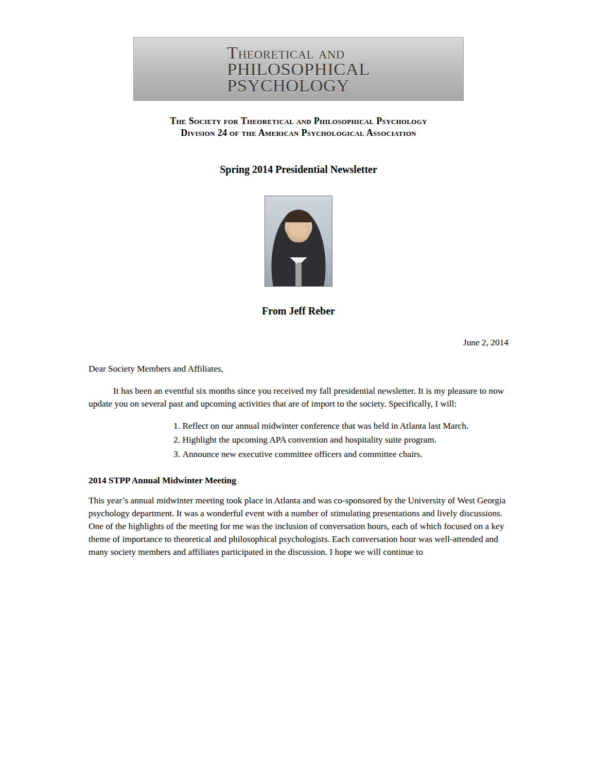THEORETICAL AND
PHILOSOPHICAL
PSYCHOLOGY
The Society for Theoretical and Philosophical Psychology Division 24 of the American Psychological Association
Spring 2014 Presidential Newsletter
From Jeff Reber
June 2, 2014
Dear Society Members and Affiliates,
It has been an eventful six months since you received my fall presidential newsletter. It is my pleasure to now update you on several past and upcoming activities that are of import to the society. Specifically, I will:
Reflect on our annual midwinter conference that was held in Atlanta last March.
Highlight the upcoming APA convention and hospitality suite program.
Announce new executive committee officers and committee chairs.
2014 STPP Annual Midwinter Meeting
This year’s annual midwinter meeting took place in Atlanta and was co-sponsored by the University of West Georgia psychology department. It was a wonderful event with a number of stimulating presentations and lively discussions. One of the highlights of the meeting for me was the inclusion of conversation hours, each of which focused on a key theme of importance to theoretical and philosophical psychologists. Each conversation hour was well-attended and many society members and affiliates participated in the discussion. I hope we will continue to